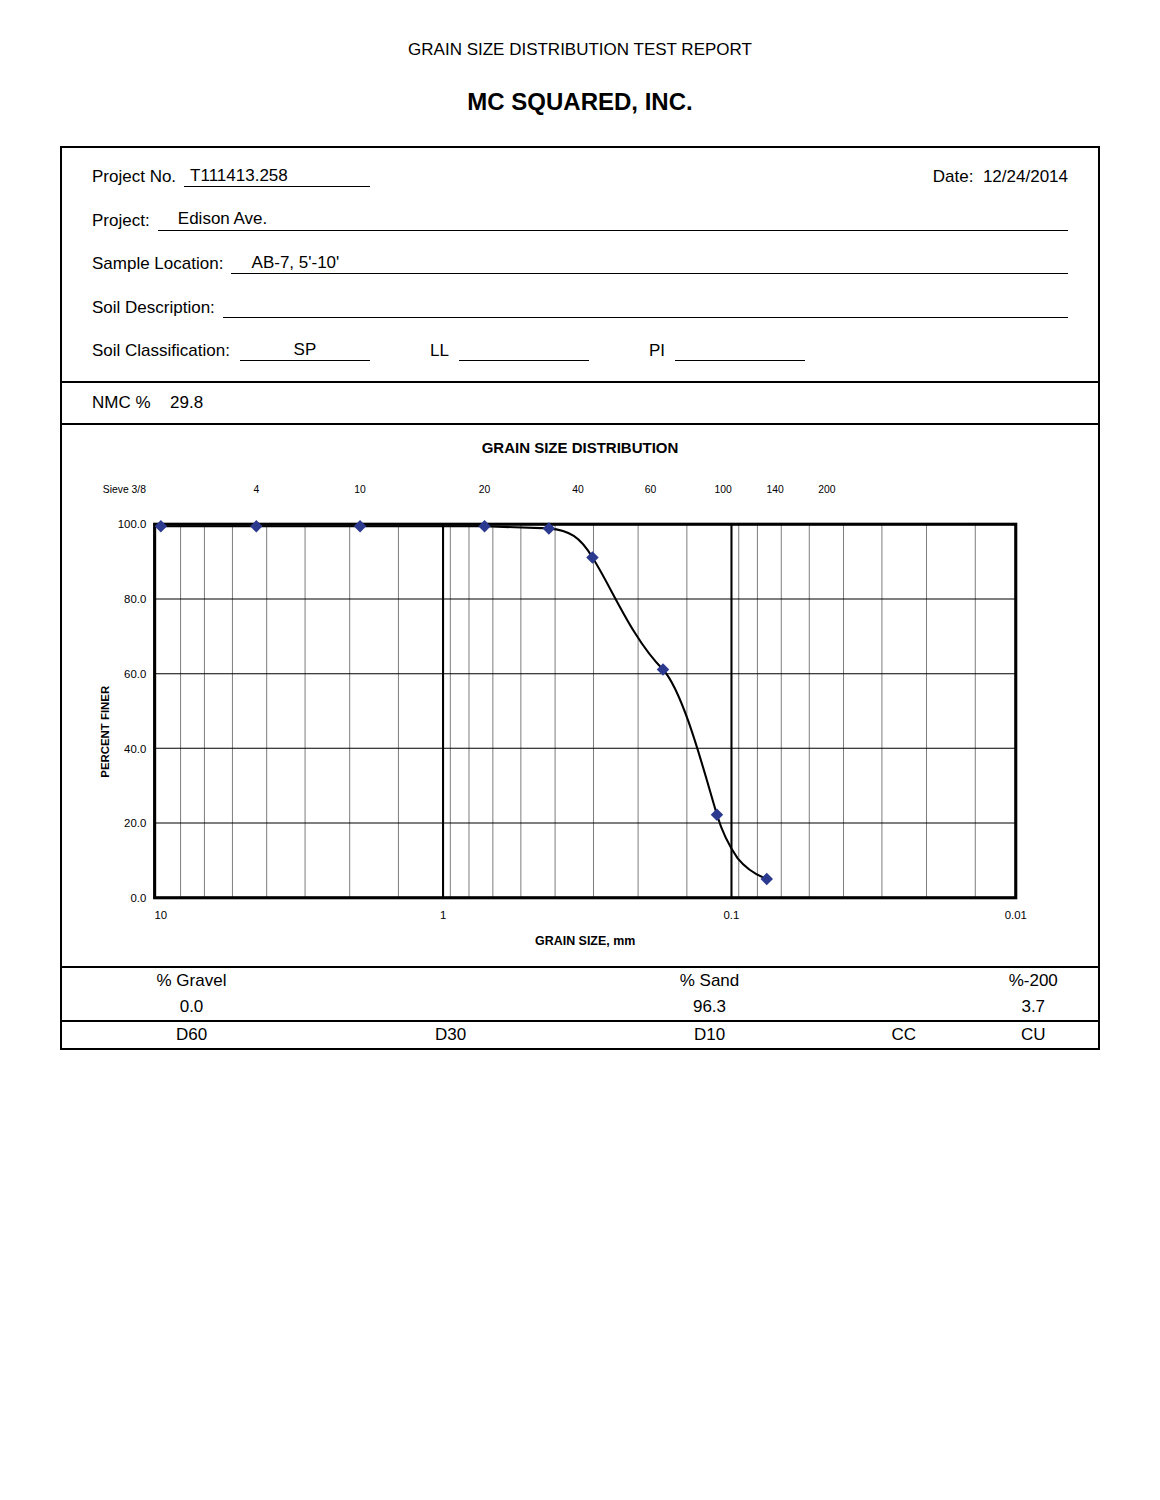GRAIN SIZE DISTRIBUTION TEST REPORT
MC SQUARED, INC.
Project No. T111413.258 Date: 12/24/2014
Project: Edison Ave.
Sample Location: AB-7, 5'-10'
Soil Description:
Soil Classification: SP LL PI
NMC % 29.8
GRAIN SIZE DISTRIBUTION
Sieve 3/8 4 10 20 40 60 100 140 200 100.0 80.0 60.0 40.0 20.0 0.0 PERCENT FINER 10 1 0.1 0.01 GRAIN SIZE, mm
| % Gravel | | % Sand | | %-200 |
| 0.0 | | 96.3 | | 3.7 |
| D60 | D30 | D10 | CC | CU |